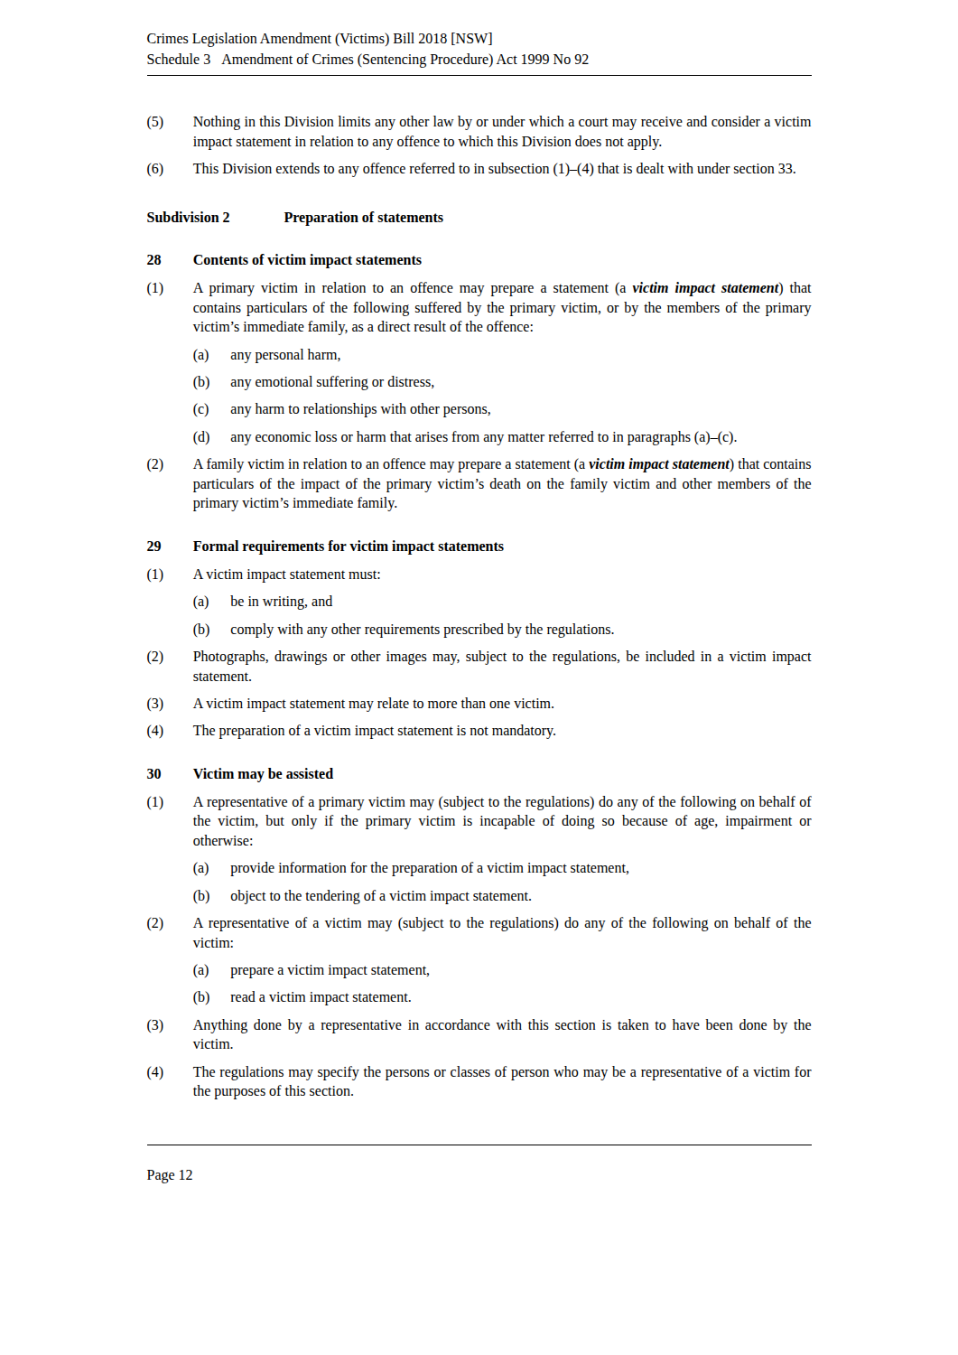Crimes Legislation Amendment (Victims) Bill 2018 [NSW]
Schedule 3 Amendment of Crimes (Sentencing Procedure) Act 1999 No 92
(5) Nothing in this Division limits any other law by or under which a court may receive and consider a victim impact statement in relation to any offence to which this Division does not apply.
(6) This Division extends to any offence referred to in subsection (1)–(4) that is dealt with under section 33.
Subdivision 2 Preparation of statements
28 Contents of victim impact statements
(1) A primary victim in relation to an offence may prepare a statement (a victim impact statement) that contains particulars of the following suffered by the primary victim, or by the members of the primary victim’s immediate family, as a direct result of the offence:
(a) any personal harm,
(b) any emotional suffering or distress,
(c) any harm to relationships with other persons,
(d) any economic loss or harm that arises from any matter referred to in paragraphs (a)–(c).
(2) A family victim in relation to an offence may prepare a statement (a victim impact statement) that contains particulars of the impact of the primary victim’s death on the family victim and other members of the primary victim’s immediate family.
29 Formal requirements for victim impact statements
(1) A victim impact statement must:
(a) be in writing, and
(b) comply with any other requirements prescribed by the regulations.
(2) Photographs, drawings or other images may, subject to the regulations, be included in a victim impact statement.
(3) A victim impact statement may relate to more than one victim.
(4) The preparation of a victim impact statement is not mandatory.
30 Victim may be assisted
(1) A representative of a primary victim may (subject to the regulations) do any of the following on behalf of the victim, but only if the primary victim is incapable of doing so because of age, impairment or otherwise:
(a) provide information for the preparation of a victim impact statement,
(b) object to the tendering of a victim impact statement.
(2) A representative of a victim may (subject to the regulations) do any of the following on behalf of the victim:
(a) prepare a victim impact statement,
(b) read a victim impact statement.
(3) Anything done by a representative in accordance with this section is taken to have been done by the victim.
(4) The regulations may specify the persons or classes of person who may be a representative of a victim for the purposes of this section.
Page 12